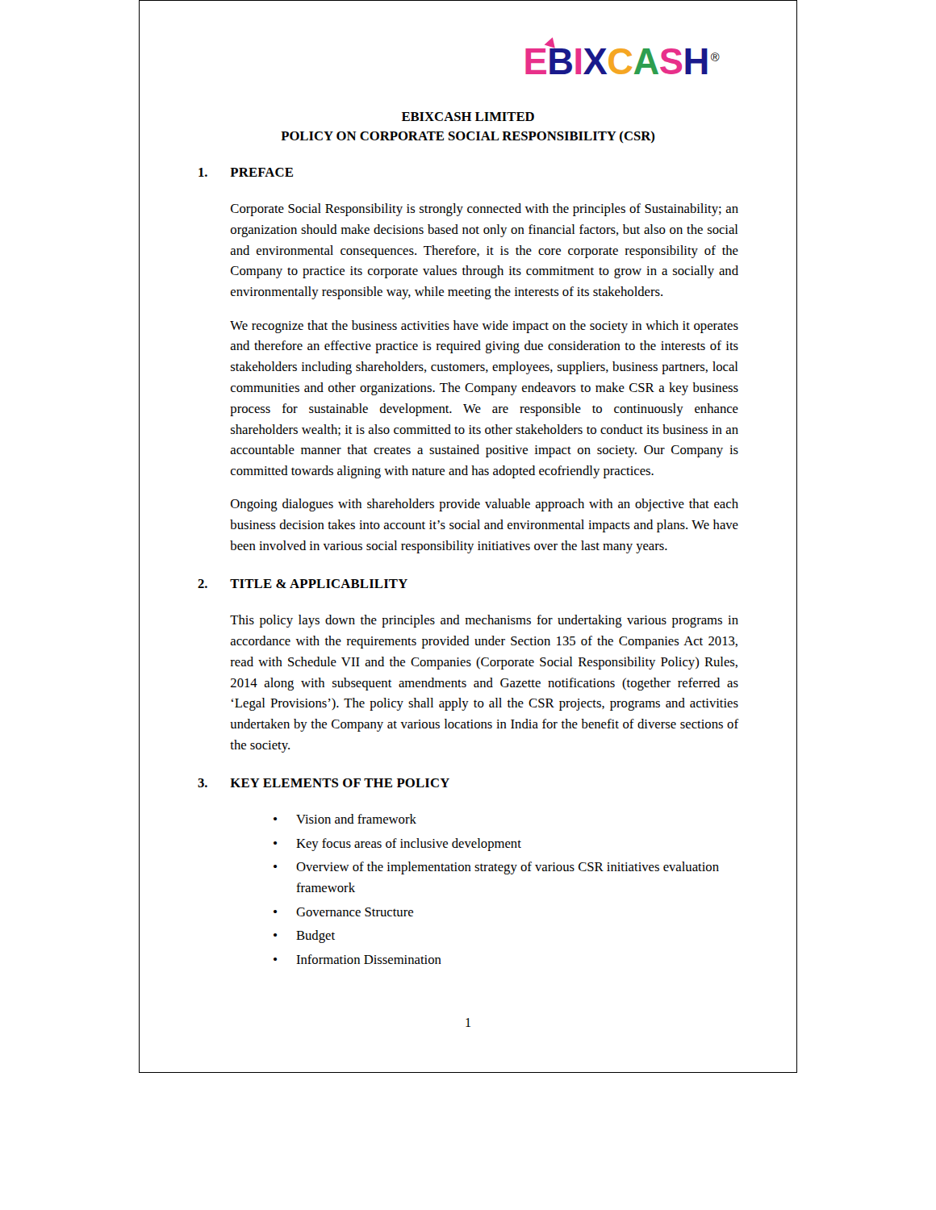EBIXCASH®
EBIXCASH LIMITED POLICY ON CORPORATE SOCIAL RESPONSIBILITY (CSR)
Preface
Corporate Social Responsibility is strongly connected with the principles of Sustainability; an organization should make decisions based not only on financial factors, but also on the social and environmental consequences. Therefore, it is the core corporate responsibility of the Company to practice its corporate values through its commitment to grow in a socially and environmentally responsible way, while meeting the interests of its stakeholders.
We recognize that the business activities have wide impact on the society in which it operates and therefore an effective practice is required giving due consideration to the interests of its stakeholders including shareholders, customers, employees, suppliers, business partners, local communities and other organizations. The Company endeavors to make CSR a key business process for sustainable development. We are responsible to continuously enhance shareholders wealth; it is also committed to its other stakeholders to conduct its business in an accountable manner that creates a sustained positive impact on society. Our Company is committed towards aligning with nature and has adopted ecofriendly practices.
Ongoing dialogues with shareholders provide valuable approach with an objective that each business decision takes into account it’s social and environmental impacts and plans. We have been involved in various social responsibility initiatives over the last many years.
Title & Applicablility
This policy lays down the principles and mechanisms for undertaking various programs in accordance with the requirements provided under Section 135 of the Companies Act 2013, read with Schedule VII and the Companies (Corporate Social Responsibility Policy) Rules, 2014 along with subsequent amendments and Gazette notifications (together referred as ‘Legal Provisions’). The policy shall apply to all the CSR projects, programs and activities undertaken by the Company at various locations in India for the benefit of diverse sections of the society.
Key Elements of the Policy
Vision and framework
Key focus areas of inclusive development
Overview of the implementation strategy of various CSR initiatives evaluation framework
Governance Structure
Budget
Information Dissemination
1